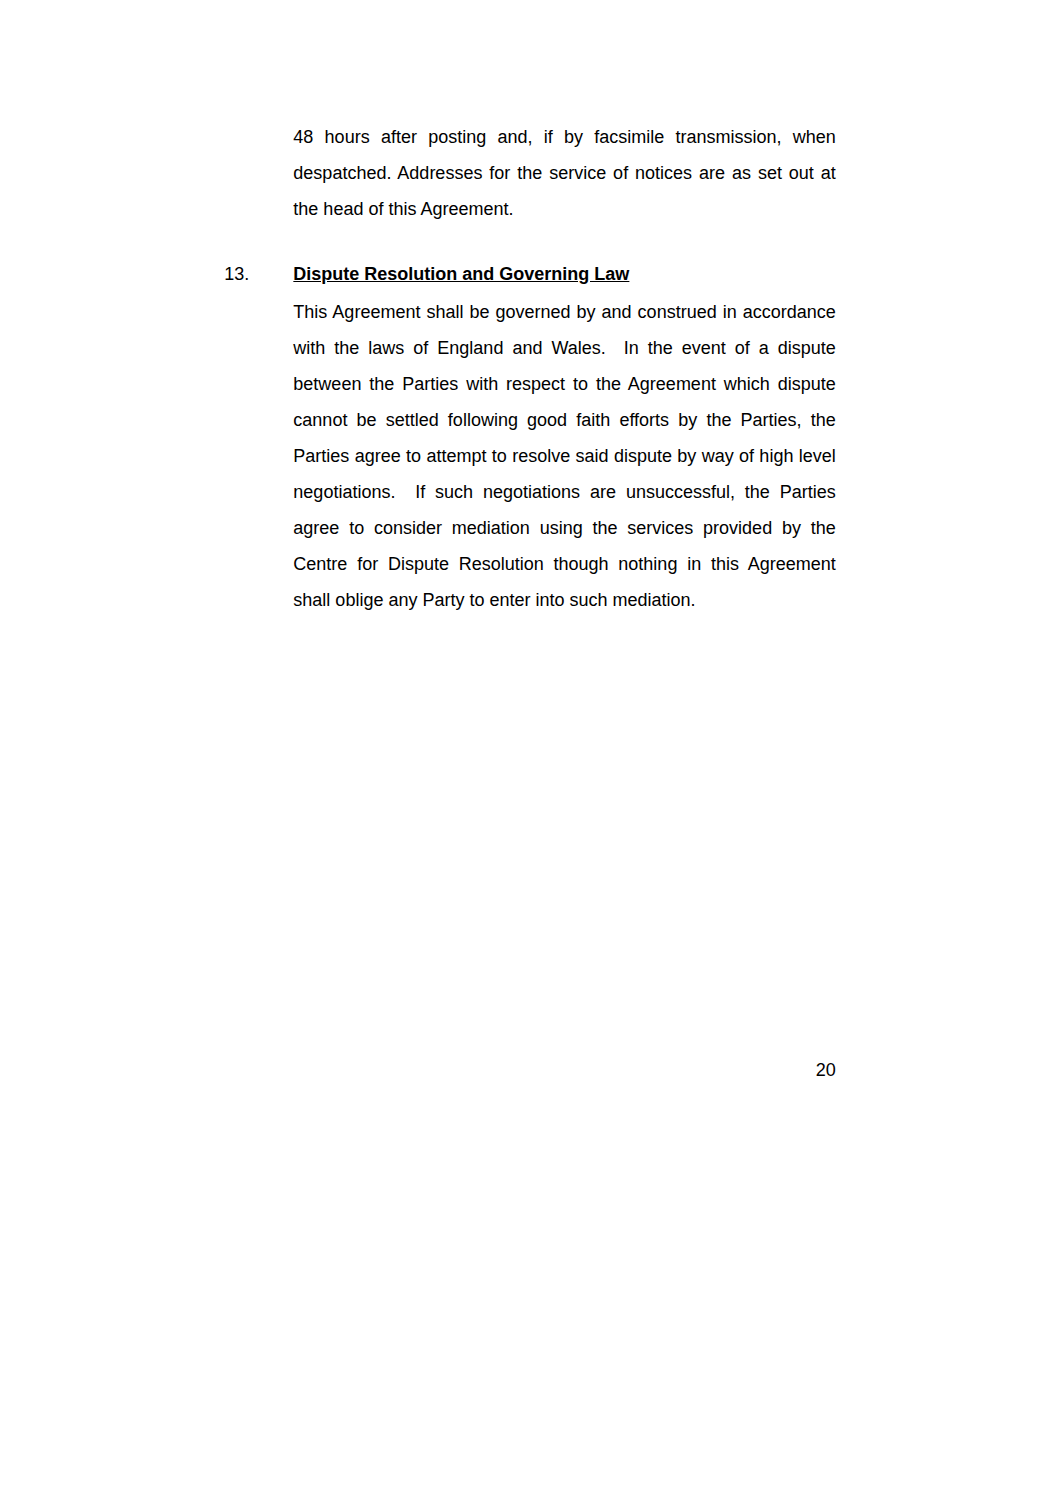48 hours after posting and, if by facsimile transmission, when despatched. Addresses for the service of notices are as set out at the head of this Agreement.
13.
Dispute Resolution and Governing Law
This Agreement shall be governed by and construed in accordance with the laws of England and Wales. In the event of a dispute between the Parties with respect to the Agreement which dispute cannot be settled following good faith efforts by the Parties, the Parties agree to attempt to resolve said dispute by way of high level negotiations. If such negotiations are unsuccessful, the Parties agree to consider mediation using the services provided by the Centre for Dispute Resolution though nothing in this Agreement shall oblige any Party to enter into such mediation.
20